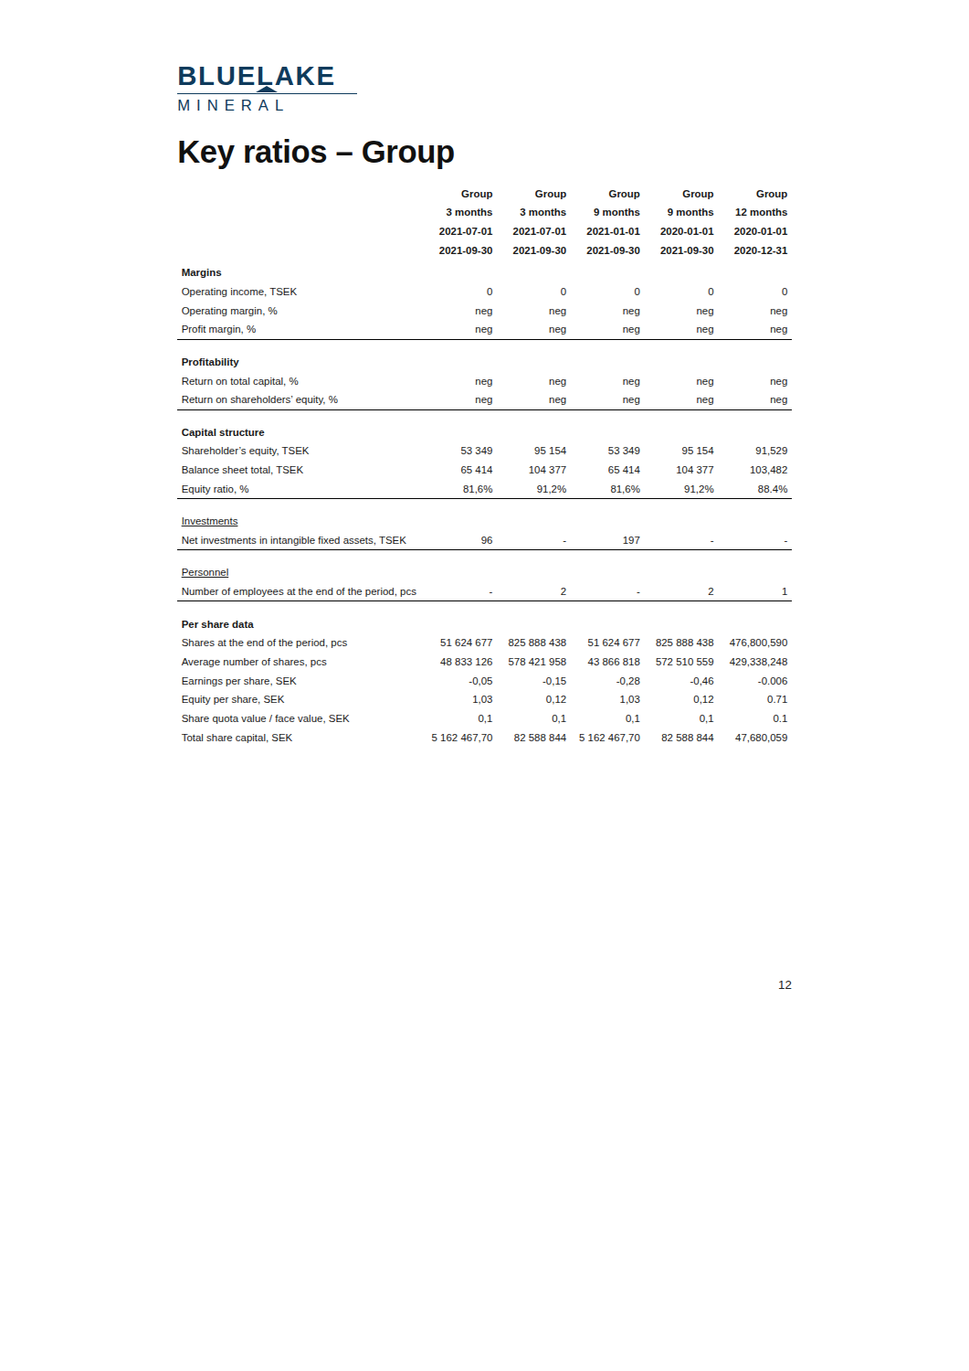BLUELAKE
MINERAL
Key ratios – Group
| | Group | Group | Group | Group | Group |
| --- | --- | --- | --- | --- | --- |
| | 3 months | 3 months | 9 months | 9 months | 12 months |
| | 2021-07-01 | 2021-07-01 | 2021-01-01 | 2020-01-01 | 2020-01-01 |
| | 2021-09-30 | 2021-09-30 | 2021-09-30 | 2021-09-30 | 2020-12-31 |
| Margins | | | | | |
| Operating income, TSEK | 0 | 0 | 0 | 0 | 0 |
| Operating margin, % | neg | neg | neg | neg | neg |
| Profit margin, % | neg | neg | neg | neg | neg |
| Profitability | | | | | |
| Return on total capital, % | neg | neg | neg | neg | neg |
| Return on shareholders’ equity, % | neg | neg | neg | neg | neg |
| Capital structure | | | | | |
| Shareholder’s equity, TSEK | 53 349 | 95 154 | 53 349 | 95 154 | 91,529 |
| Balance sheet total, TSEK | 65 414 | 104 377 | 65 414 | 104 377 | 103,482 |
| Equity ratio, % | 81,6% | 91,2% | 81,6% | 91,2% | 88.4% |
| Investments | | | | | |
| Net investments in intangible fixed assets, TSEK | 96 | - | 197 | - | - |
| Personnel | | | | | |
| Number of employees at the end of the period, pcs | - | 2 | - | 2 | 1 |
| Per share data | | | | | |
| Shares at the end of the period, pcs | 51 624 677 | 825 888 438 | 51 624 677 | 825 888 438 | 476,800,590 |
| Average number of shares, pcs | 48 833 126 | 578 421 958 | 43 866 818 | 572 510 559 | 429,338,248 |
| Earnings per share, SEK | -0,05 | -0,15 | -0,28 | -0,46 | -0.006 |
| Equity per share, SEK | 1,03 | 0,12 | 1,03 | 0,12 | 0.71 |
| Share quota value / face value, SEK | 0,1 | 0,1 | 0,1 | 0,1 | 0.1 |
| Total share capital, SEK | 5 162 467,70 | 82 588 844 | 5 162 467,70 | 82 588 844 | 47,680,059 |
12